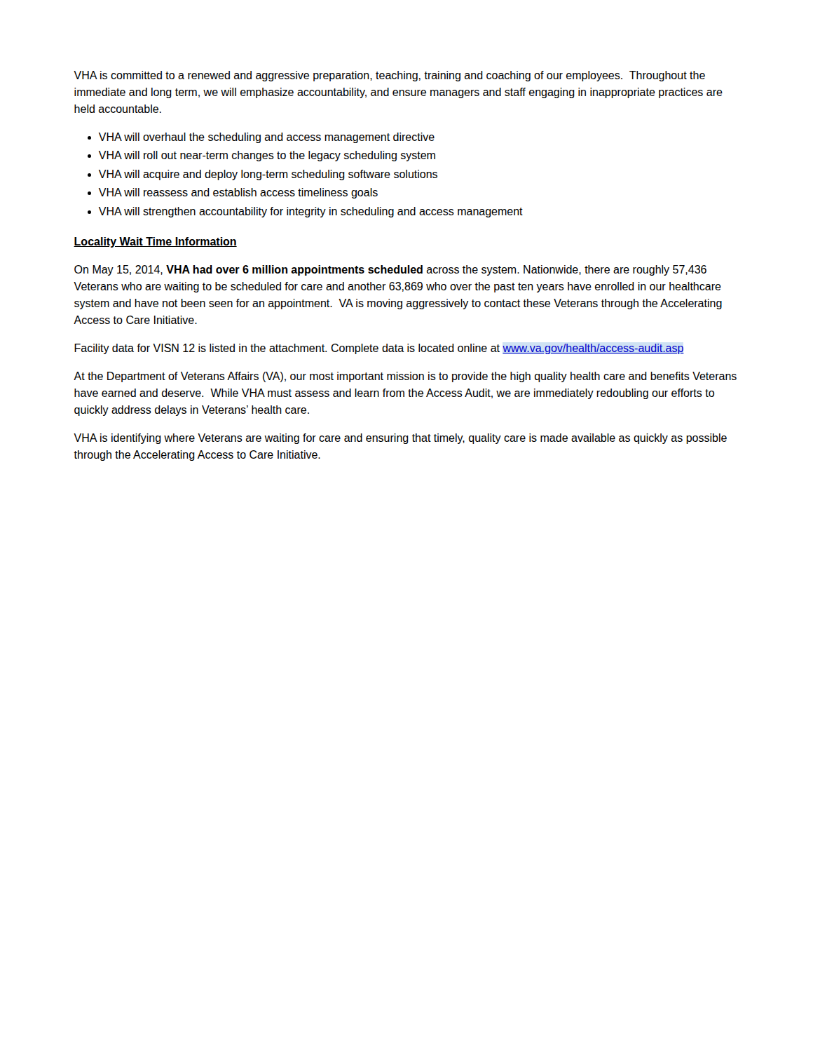VHA is committed to a renewed and aggressive preparation, teaching, training and coaching of our employees. Throughout the immediate and long term, we will emphasize accountability, and ensure managers and staff engaging in inappropriate practices are held accountable.
VHA will overhaul the scheduling and access management directive
VHA will roll out near-term changes to the legacy scheduling system
VHA will acquire and deploy long-term scheduling software solutions
VHA will reassess and establish access timeliness goals
VHA will strengthen accountability for integrity in scheduling and access management
Locality Wait Time Information
On May 15, 2014, VHA had over 6 million appointments scheduled across the system. Nationwide, there are roughly 57,436 Veterans who are waiting to be scheduled for care and another 63,869 who over the past ten years have enrolled in our healthcare system and have not been seen for an appointment. VA is moving aggressively to contact these Veterans through the Accelerating Access to Care Initiative.
Facility data for VISN 12 is listed in the attachment. Complete data is located online at www.va.gov/health/access-audit.asp
At the Department of Veterans Affairs (VA), our most important mission is to provide the high quality health care and benefits Veterans have earned and deserve. While VHA must assess and learn from the Access Audit, we are immediately redoubling our efforts to quickly address delays in Veterans’ health care.
VHA is identifying where Veterans are waiting for care and ensuring that timely, quality care is made available as quickly as possible through the Accelerating Access to Care Initiative.